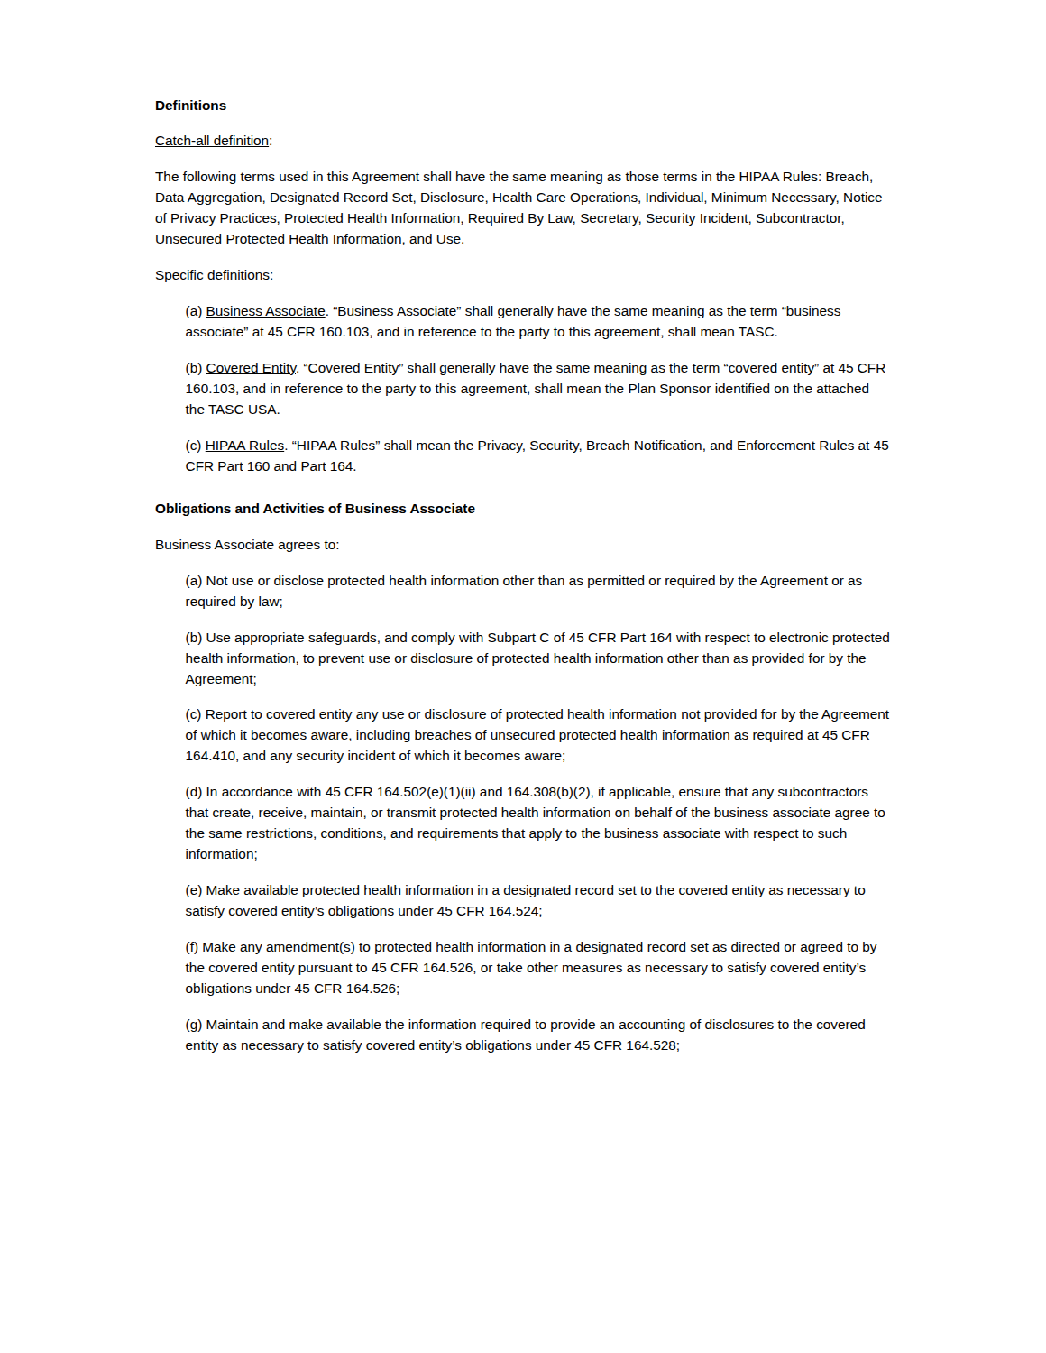Definitions
Catch-all definition:
The following terms used in this Agreement shall have the same meaning as those terms in the HIPAA Rules: Breach, Data Aggregation, Designated Record Set, Disclosure, Health Care Operations, Individual, Minimum Necessary, Notice of Privacy Practices, Protected Health Information, Required By Law, Secretary, Security Incident, Subcontractor, Unsecured Protected Health Information, and Use.
Specific definitions:
(a) Business Associate. “Business Associate” shall generally have the same meaning as the term “business associate” at 45 CFR 160.103, and in reference to the party to this agreement, shall mean TASC.
(b) Covered Entity. “Covered Entity” shall generally have the same meaning as the term “covered entity” at 45 CFR 160.103, and in reference to the party to this agreement, shall mean the Plan Sponsor identified on the attached the TASC USA.
(c) HIPAA Rules. “HIPAA Rules” shall mean the Privacy, Security, Breach Notification, and Enforcement Rules at 45 CFR Part 160 and Part 164.
Obligations and Activities of Business Associate
Business Associate agrees to:
(a) Not use or disclose protected health information other than as permitted or required by the Agreement or as required by law;
(b) Use appropriate safeguards, and comply with Subpart C of 45 CFR Part 164 with respect to electronic protected health information, to prevent use or disclosure of protected health information other than as provided for by the Agreement;
(c) Report to covered entity any use or disclosure of protected health information not provided for by the Agreement of which it becomes aware, including breaches of unsecured protected health information as required at 45 CFR 164.410, and any security incident of which it becomes aware;
(d) In accordance with 45 CFR 164.502(e)(1)(ii) and 164.308(b)(2), if applicable, ensure that any subcontractors that create, receive, maintain, or transmit protected health information on behalf of the business associate agree to the same restrictions, conditions, and requirements that apply to the business associate with respect to such information;
(e) Make available protected health information in a designated record set to the covered entity as necessary to satisfy covered entity’s obligations under 45 CFR 164.524;
(f) Make any amendment(s) to protected health information in a designated record set as directed or agreed to by the covered entity pursuant to 45 CFR 164.526, or take other measures as necessary to satisfy covered entity’s obligations under 45 CFR 164.526;
(g) Maintain and make available the information required to provide an accounting of disclosures to the covered entity as necessary to satisfy covered entity’s obligations under 45 CFR 164.528;